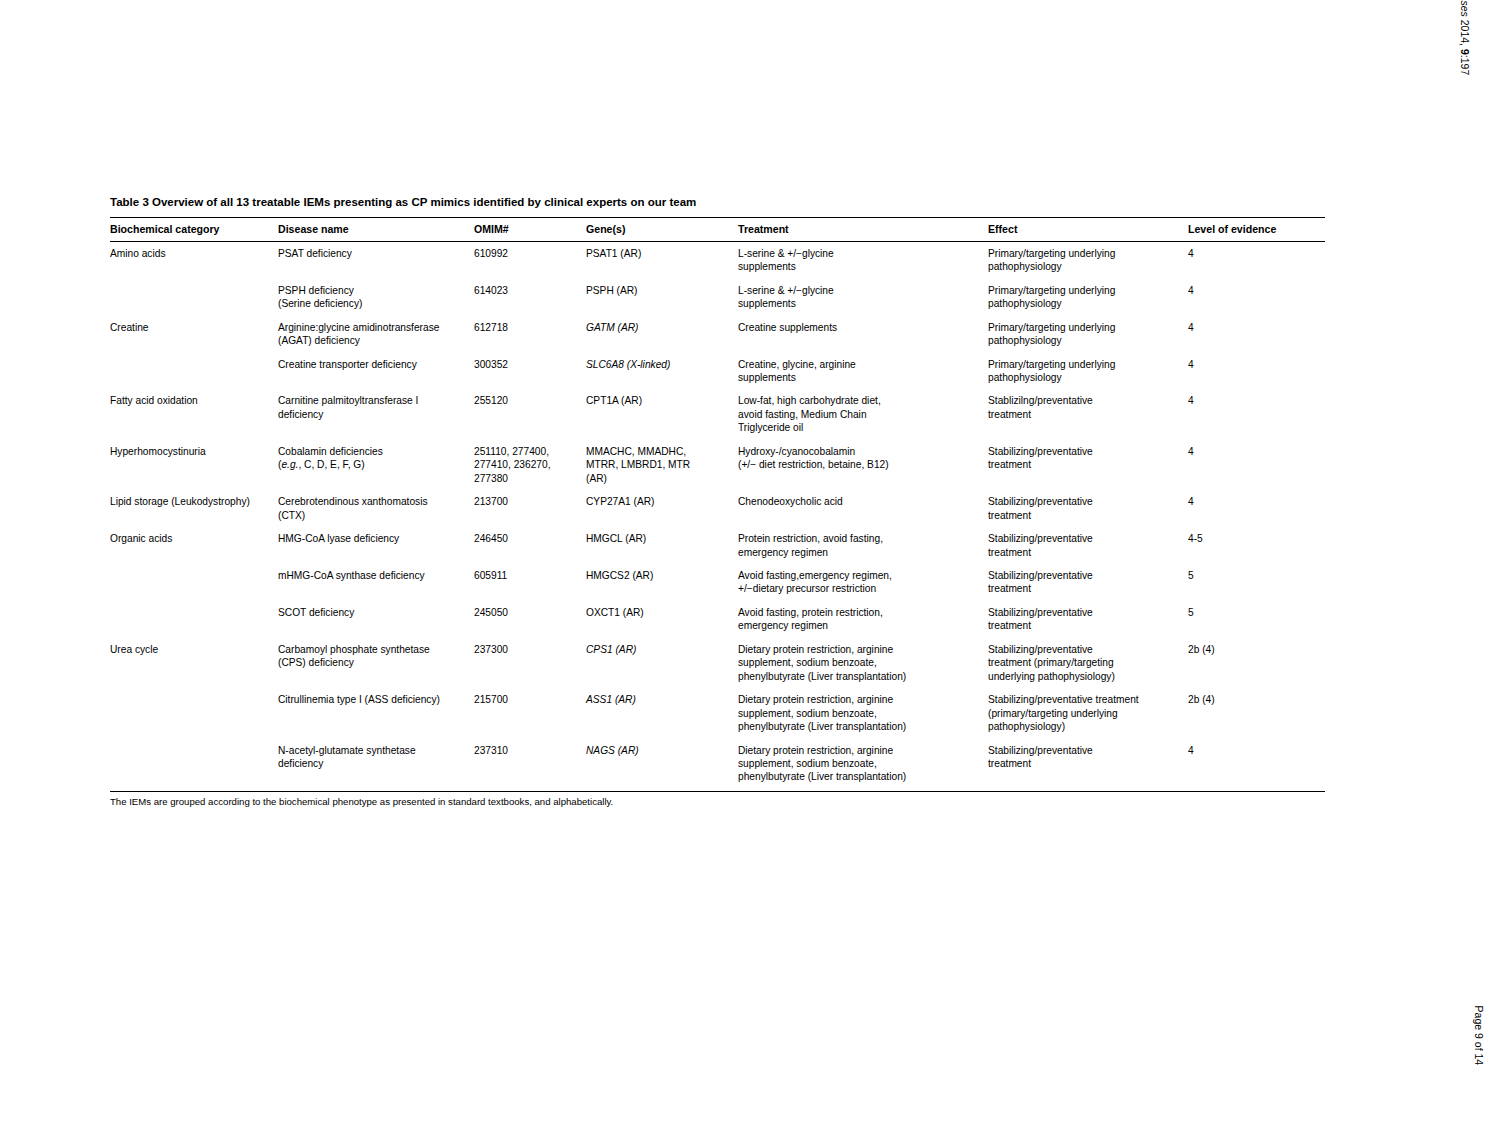Leach et al. Orphanet Journal of Rare Diseases 2014, 9:197 http://www.ojrd.com/content/9/1/197
Page 9 of 14
Table 3 Overview of all 13 treatable IEMs presenting as CP mimics identified by clinical experts on our team
| Biochemical category | Disease name | OMIM# | Gene(s) | Treatment | Effect | Level of evidence |
| --- | --- | --- | --- | --- | --- | --- |
| Amino acids | PSAT deficiency | 610992 | PSAT1 (AR) | L-serine & +/−glycine supplements | Primary/targeting underlying pathophysiology | 4 |
| | PSPH deficiency (Serine deficiency) | 614023 | PSPH (AR) | L-serine & +/−glycine supplements | Primary/targeting underlying pathophysiology | 4 |
| Creatine | Arginine:glycine amidinotransferase (AGAT) deficiency | 612718 | GATM (AR) | Creatine supplements | Primary/targeting underlying pathophysiology | 4 |
| | Creatine transporter deficiency | 300352 | SLC6A8 (X-linked) | Creatine, glycine, arginine supplements | Primary/targeting underlying pathophysiology | 4 |
| Fatty acid oxidation | Carnitine palmitoyltransferase I deficiency | 255120 | CPT1A (AR) | Low-fat, high carbohydrate diet, avoid fasting, Medium Chain Triglyceride oil | Stablizilng/preventative treatment | 4 |
| Hyperhomocystinuria | Cobalamin deficiencies ( e.g. , C, D, E, F, G) | 251110, 277400, 277410, 236270, 277380 | MMACHC, MMADHC, MTRR, LMBRD1, MTR (AR) | Hydroxy-/cyanocobalamin (+/− diet restriction, betaine, B12) | Stabilizing/preventative treatment | 4 |
| Lipid storage (Leukodystrophy) | Cerebrotendinous xanthomatosis (CTX) | 213700 | CYP27A1 (AR) | Chenodeoxycholic acid | Stabilizing/preventative treatment | 4 |
| Organic acids | HMG-CoA lyase deficiency | 246450 | HMGCL (AR) | Protein restriction, avoid fasting, emergency regimen | Stabilizing/preventative treatment | 4-5 |
| | mHMG-CoA synthase deficiency | 605911 | HMGCS2 (AR) | Avoid fasting,emergency regimen, +/−dietary precursor restriction | Stabilizing/preventative treatment | 5 |
| | SCOT deficiency | 245050 | OXCT1 (AR) | Avoid fasting, protein restriction, emergency regimen | Stabilizing/preventative treatment | 5 |
| Urea cycle | Carbamoyl phosphate synthetase (CPS) deficiency | 237300 | CPS1 (AR) | Dietary protein restriction, arginine supplement, sodium benzoate, phenylbutyrate (Liver transplantation) | Stabilizing/preventative treatment (primary/targeting underlying pathophysiology) | 2b (4) |
| | Citrullinemia type I (ASS deficiency) | 215700 | ASS1 (AR) | Dietary protein restriction, arginine supplement, sodium benzoate, phenylbutyrate (Liver transplantation) | Stabilizing/preventative treatment (primary/targeting underlying pathophysiology) | 2b (4) |
| | N-acetyl-glutamate synthetase deficiency | 237310 | NAGS (AR) | Dietary protein restriction, arginine supplement, sodium benzoate, phenylbutyrate (Liver transplantation) | Stabilizing/preventative treatment | 4 |
The IEMs are grouped according to the biochemical phenotype as presented in standard textbooks, and alphabetically.